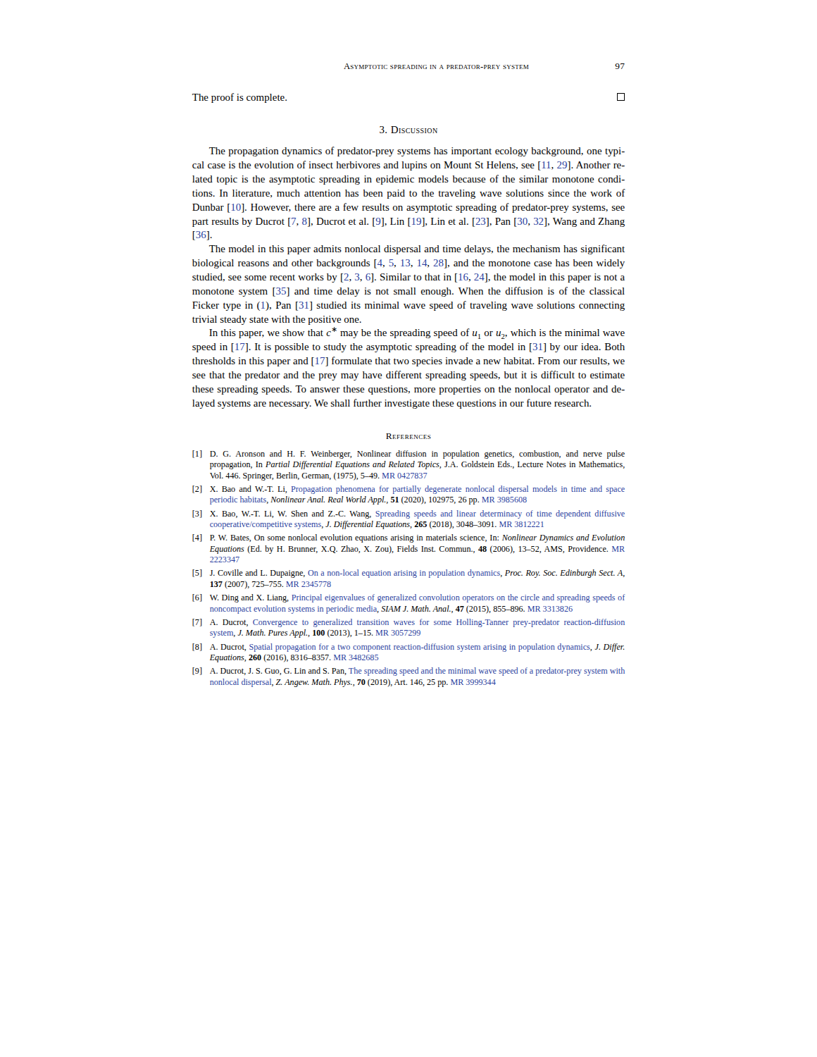Asymptotic spreading in a predator-prey system 97
The proof is complete.
3. Discussion
The propagation dynamics of predator-prey systems has important ecology background, one typical case is the evolution of insect herbivores and lupins on Mount St Helens, see [11, 29]. Another related topic is the asymptotic spreading in epidemic models because of the similar monotone conditions. In literature, much attention has been paid to the traveling wave solutions since the work of Dunbar [10]. However, there are a few results on asymptotic spreading of predator-prey systems, see part results by Ducrot [7, 8], Ducrot et al. [9], Lin [19], Lin et al. [23], Pan [30, 32], Wang and Zhang [36].
The model in this paper admits nonlocal dispersal and time delays, the mechanism has significant biological reasons and other backgrounds [4, 5, 13, 14, 28], and the monotone case has been widely studied, see some recent works by [2, 3, 6]. Similar to that in [16, 24], the model in this paper is not a monotone system [35] and time delay is not small enough. When the diffusion is of the classical Ficker type in (1), Pan [31] studied its minimal wave speed of traveling wave solutions connecting trivial steady state with the positive one.
In this paper, we show that c∗ may be the spreading speed of u1 or u2, which is the minimal wave speed in [17]. It is possible to study the asymptotic spreading of the model in [31] by our idea. Both thresholds in this paper and [17] formulate that two species invade a new habitat. From our results, we see that the predator and the prey may have different spreading speeds, but it is difficult to estimate these spreading speeds. To answer these questions, more properties on the nonlocal operator and delayed systems are necessary. We shall further investigate these questions in our future research.
References
[1] D. G. Aronson and H. F. Weinberger, Nonlinear diffusion in population genetics, combustion, and nerve pulse propagation, In Partial Differential Equations and Related Topics, J.A. Goldstein Eds., Lecture Notes in Mathematics, Vol. 446. Springer, Berlin, German, (1975), 5–49. MR 0427837
[2] X. Bao and W.-T. Li, Propagation phenomena for partially degenerate nonlocal dispersal models in time and space periodic habitats, Nonlinear Anal. Real World Appl., 51 (2020), 102975, 26 pp. MR 3985608
[3] X. Bao, W.-T. Li, W. Shen and Z.-C. Wang, Spreading speeds and linear determinacy of time dependent diffusive cooperative/competitive systems, J. Differential Equations, 265 (2018), 3048–3091. MR 3812221
[4] P. W. Bates, On some nonlocal evolution equations arising in materials science, In: Nonlinear Dynamics and Evolution Equations (Ed. by H. Brunner, X.Q. Zhao, X. Zou), Fields Inst. Commun., 48 (2006), 13–52, AMS, Providence. MR 2223347
[5] J. Coville and L. Dupaigne, On a non-local equation arising in population dynamics, Proc. Roy. Soc. Edinburgh Sect. A, 137 (2007), 725–755. MR 2345778
[6] W. Ding and X. Liang, Principal eigenvalues of generalized convolution operators on the circle and spreading speeds of noncompact evolution systems in periodic media, SIAM J. Math. Anal., 47 (2015), 855–896. MR 3313826
[7] A. Ducrot, Convergence to generalized transition waves for some Holling-Tanner prey-predator reaction-diffusion system, J. Math. Pures Appl., 100 (2013), 1–15. MR 3057299
[8] A. Ducrot, Spatial propagation for a two component reaction-diffusion system arising in population dynamics, J. Differ. Equations, 260 (2016), 8316–8357. MR 3482685
[9] A. Ducrot, J. S. Guo, G. Lin and S. Pan, The spreading speed and the minimal wave speed of a predator-prey system with nonlocal dispersal, Z. Angew. Math. Phys., 70 (2019), Art. 146, 25 pp. MR 3999344